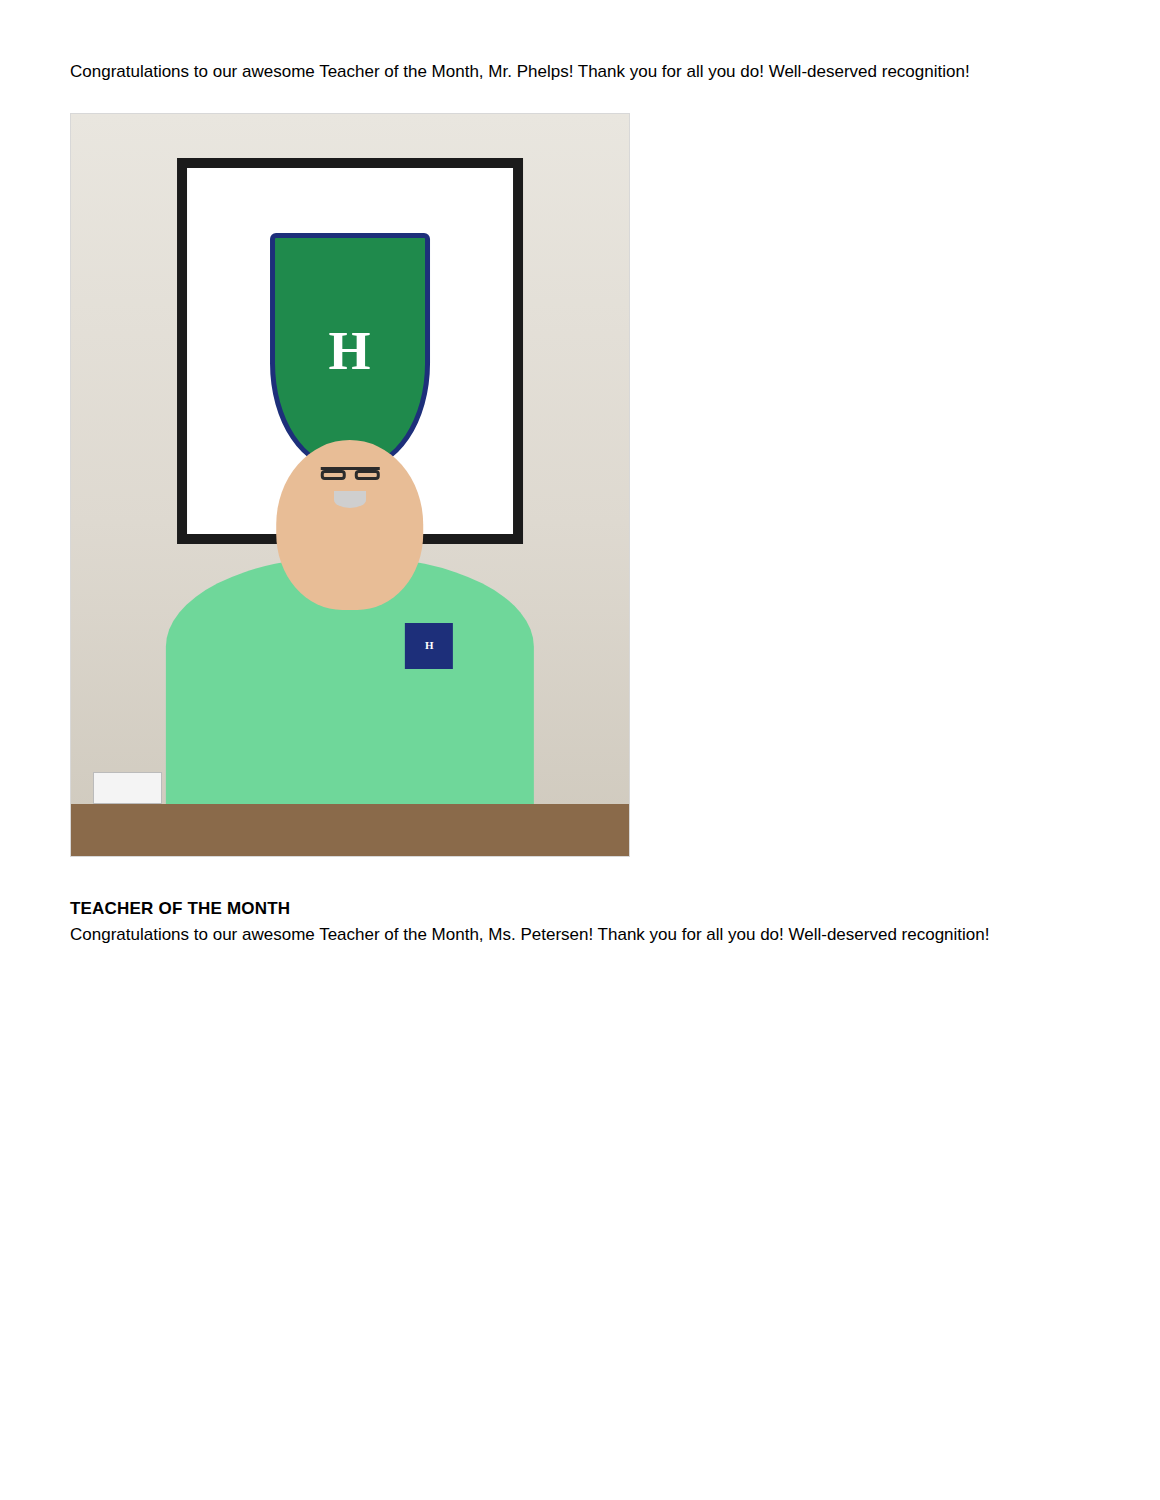Congratulations to our awesome Teacher of the Month, Mr. Phelps! Thank you for all you do! Well-deserved recognition!
H
HAR
H
TEACHER OF THE MONTH
Congratulations to our awesome Teacher of the Month, Ms. Petersen! Thank you for all you do! Well-deserved recognition!